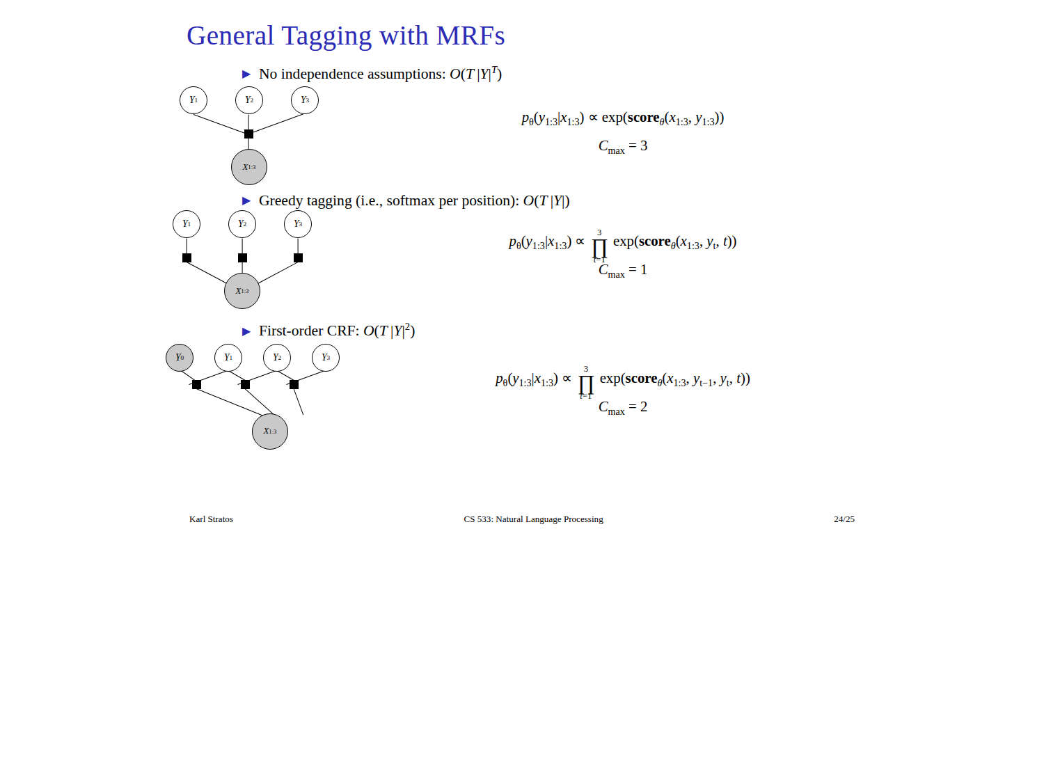General Tagging with MRFs
▶ No independence assumptions: O(T |Y|T)
Y1
Y2
Y3
X1:3
pθ(y1:3|x1:3) ∝ exp(scoreθ(x1:3, y1:3)) Cmax = 3
▶ Greedy tagging (i.e., softmax per position): O(T |Y|)
Y1
Y2
Y3
X1:3
pθ(y1:3|x1:3) ∝ ∏3 t=1 exp(scoreθ(x1:3, yt, t)) Cmax = 1
▶ First-order CRF: O(T |Y|2)
Y0
Y1
Y2
Y3
X1:3
pθ(y1:3|x1:3) ∝ ∏3 t=1 exp(scoreθ(x1:3, yt−1, yt, t)) Cmax = 2
Karl Stratos
CS 533: Natural Language Processing
24/25